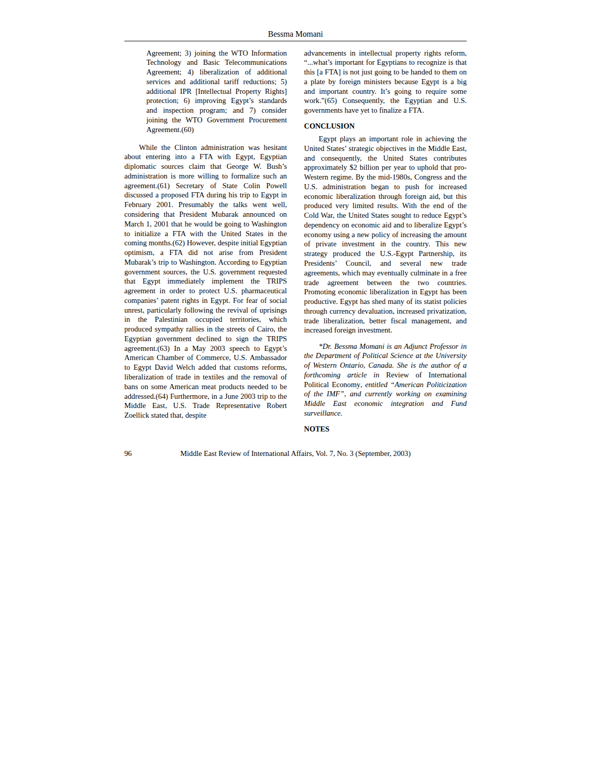Bessma Momani
Agreement; 3) joining the WTO Information Technology and Basic Telecommunications Agreement; 4) liberalization of additional services and additional tariff reductions; 5) additional IPR [Intellectual Property Rights] protection; 6) improving Egypt’s standards and inspection program; and 7) consider joining the WTO Government Procurement Agreement.(60)
While the Clinton administration was hesitant about entering into a FTA with Egypt, Egyptian diplomatic sources claim that George W. Bush’s administration is more willing to formalize such an agreement.(61) Secretary of State Colin Powell discussed a proposed FTA during his trip to Egypt in February 2001. Presumably the talks went well, considering that President Mubarak announced on March 1, 2001 that he would be going to Washington to initialize a FTA with the United States in the coming months.(62) However, despite initial Egyptian optimism, a FTA did not arise from President Mubarak’s trip to Washington. According to Egyptian government sources, the U.S. government requested that Egypt immediately implement the TRIPS agreement in order to protect U.S. pharmaceutical companies’ patent rights in Egypt. For fear of social unrest, particularly following the revival of uprisings in the Palestinian occupied territories, which produced sympathy rallies in the streets of Cairo, the Egyptian government declined to sign the TRIPS agreement.(63) In a May 2003 speech to Egypt’s American Chamber of Commerce, U.S. Ambassador to Egypt David Welch added that customs reforms, liberalization of trade in textiles and the removal of bans on some American meat products needed to be addressed.(64) Furthermore, in a June 2003 trip to the Middle East, U.S. Trade Representative Robert Zoellick stated that, despite
advancements in intellectual property rights reform, “...what’s important for Egyptians to recognize is that this [a FTA] is not just going to be handed to them on a plate by foreign ministers because Egypt is a big and important country. It’s going to require some work.”(65) Consequently, the Egyptian and U.S. governments have yet to finalize a FTA.
CONCLUSION
Egypt plays an important role in achieving the United States’ strategic objectives in the Middle East, and consequently, the United States contributes approximately $2 billion per year to uphold that pro-Western regime. By the mid-1980s, Congress and the U.S. administration began to push for increased economic liberalization through foreign aid, but this produced very limited results. With the end of the Cold War, the United States sought to reduce Egypt’s dependency on economic aid and to liberalize Egypt’s economy using a new policy of increasing the amount of private investment in the country. This new strategy produced the U.S.-Egypt Partnership, its Presidents’ Council, and several new trade agreements, which may eventually culminate in a free trade agreement between the two countries. Promoting economic liberalization in Egypt has been productive. Egypt has shed many of its statist policies through currency devaluation, increased privatization, trade liberalization, better fiscal management, and increased foreign investment.
*Dr. Bessma Momani is an Adjunct Professor in the Department of Political Science at the University of Western Ontario, Canada. She is the author of a forthcoming article in Review of International Political Economy, entitled “American Politicization of the IMF”, and currently working on examining Middle East economic integration and Fund surveillance.
NOTES
96 Middle East Review of International Affairs, Vol. 7, No. 3 (September, 2003)